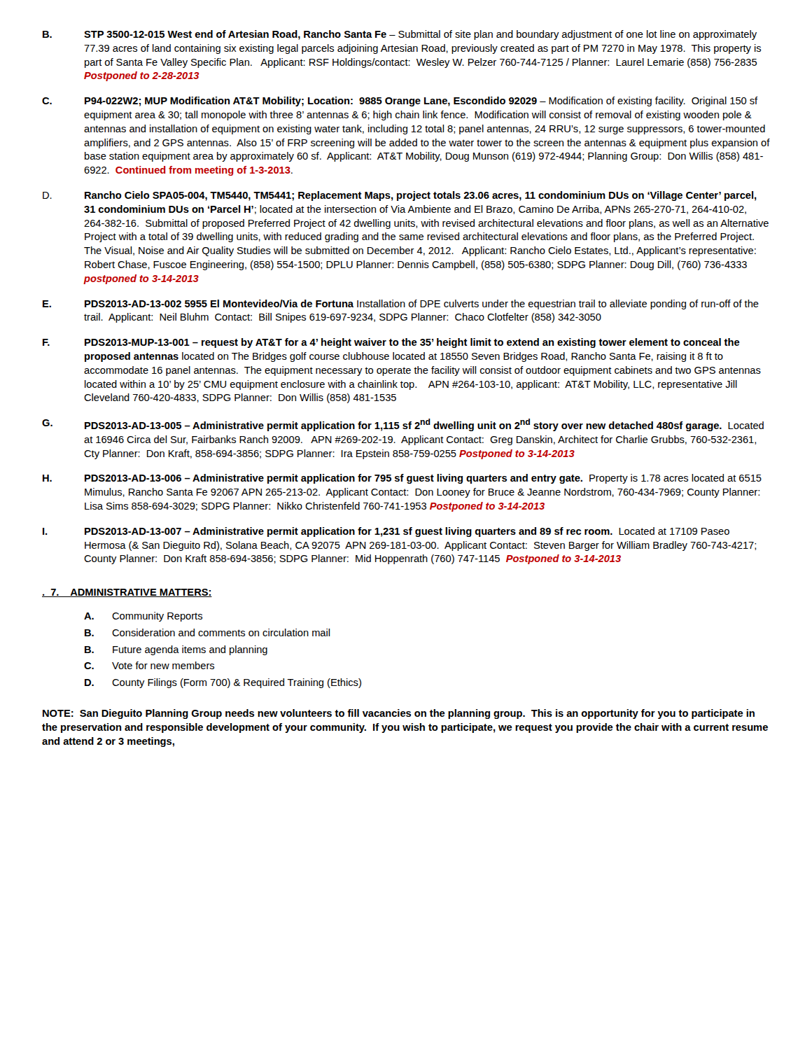B.
STP 3500-12-015 West end of Artesian Road, Rancho Santa Fe – Submittal of site plan and boundary adjustment of one lot line on approximately 77.39 acres of land containing six existing legal parcels adjoining Artesian Road, previously created as part of PM 7270 in May 1978. This property is part of Santa Fe Valley Specific Plan. Applicant: RSF Holdings/contact: Wesley W. Pelzer 760-744-7125 / Planner: Laurel Lemarie (858) 756-2835 Postponed to 2-28-2013
C.
P94-022W2; MUP Modification AT&T Mobility; Location: 9885 Orange Lane, Escondido 92029 – Modification of existing facility. Original 150 sf equipment area & 30; tall monopole with three 8’ antennas & 6; high chain link fence. Modification will consist of removal of existing wooden pole & antennas and installation of equipment on existing water tank, including 12 total 8; panel antennas, 24 RRU’s, 12 surge suppressors, 6 tower-mounted amplifiers, and 2 GPS antennas. Also 15’ of FRP screening will be added to the water tower to the screen the antennas & equipment plus expansion of base station equipment area by approximately 60 sf. Applicant: AT&T Mobility, Doug Munson (619) 972-4944; Planning Group: Don Willis (858) 481-6922. Continued from meeting of 1-3-2013.
D.
Rancho Cielo SPA05-004, TM5440, TM5441; Replacement Maps, project totals 23.06 acres, 11 condominium DUs on ‘Village Center’ parcel, 31 condominium DUs on ‘Parcel H’; located at the intersection of Via Ambiente and El Brazo, Camino De Arriba, APNs 265-270-71, 264-410-02, 264-382-16. Submittal of proposed Preferred Project of 42 dwelling units, with revised architectural elevations and floor plans, as well as an Alternative Project with a total of 39 dwelling units, with reduced grading and the same revised architectural elevations and floor plans, as the Preferred Project. The Visual, Noise and Air Quality Studies will be submitted on December 4, 2012. Applicant: Rancho Cielo Estates, Ltd., Applicant’s representative: Robert Chase, Fuscoe Engineering, (858) 554-1500; DPLU Planner: Dennis Campbell, (858) 505-6380; SDPG Planner: Doug Dill, (760) 736-4333 postponed to 3-14-2013
E.
PDS2013-AD-13-002 5955 El Montevideo/Via de Fortuna Installation of DPE culverts under the equestrian trail to alleviate ponding of run-off of the trail. Applicant: Neil Bluhm Contact: Bill Snipes 619-697-9234, SDPG Planner: Chaco Clotfelter (858) 342-3050
F.
PDS2013-MUP-13-001 – request by AT&T for a 4’ height waiver to the 35’ height limit to extend an existing tower element to conceal the proposed antennas located on The Bridges golf course clubhouse located at 18550 Seven Bridges Road, Rancho Santa Fe, raising it 8 ft to accommodate 16 panel antennas. The equipment necessary to operate the facility will consist of outdoor equipment cabinets and two GPS antennas located within a 10’ by 25’ CMU equipment enclosure with a chainlink top. APN #264-103-10, applicant: AT&T Mobility, LLC, representative Jill Cleveland 760-420-4833, SDPG Planner: Don Willis (858) 481-1535
G.
PDS2013-AD-13-005 – Administrative permit application for 1,115 sf 2nd dwelling unit on 2nd story over new detached 480sf garage. Located at 16946 Circa del Sur, Fairbanks Ranch 92009. APN #269-202-19. Applicant Contact: Greg Danskin, Architect for Charlie Grubbs, 760-532-2361, Cty Planner: Don Kraft, 858-694-3856; SDPG Planner: Ira Epstein 858-759-0255 Postponed to 3-14-2013
H.
PDS2013-AD-13-006 – Administrative permit application for 795 sf guest living quarters and entry gate. Property is 1.78 acres located at 6515 Mimulus, Rancho Santa Fe 92067 APN 265-213-02. Applicant Contact: Don Looney for Bruce & Jeanne Nordstrom, 760-434-7969; County Planner: Lisa Sims 858-694-3029; SDPG Planner: Nikko Christenfeld 760-741-1953 Postponed to 3-14-2013
I.
PDS2013-AD-13-007 – Administrative permit application for 1,231 sf guest living quarters and 89 sf rec room. Located at 17109 Paseo Hermosa (& San Dieguito Rd), Solana Beach, CA 92075 APN 269-181-03-00. Applicant Contact: Steven Barger for William Bradley 760-743-4217; County Planner: Don Kraft 858-694-3856; SDPG Planner: Mid Hoppenrath (760) 747-1145 Postponed to 3-14-2013
. 7. ADMINISTRATIVE MATTERS:
A.
Community Reports
B.
Consideration and comments on circulation mail
B.
Future agenda items and planning
C.
Vote for new members
D.
County Filings (Form 700) & Required Training (Ethics)
NOTE: San Dieguito Planning Group needs new volunteers to fill vacancies on the planning group. This is an opportunity for you to participate in the preservation and responsible development of your community. If you wish to participate, we request you provide the chair with a current resume and attend 2 or 3 meetings,